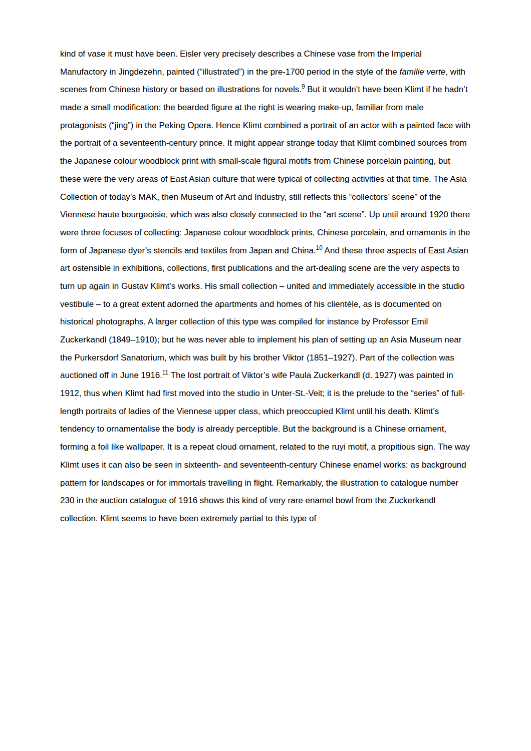kind of vase it must have been. Eisler very precisely describes a Chinese vase from the Imperial Manufactory in Jingdezehn, painted (“illustrated”) in the pre-1700 period in the style of the familie verte, with scenes from Chinese history or based on illustrations for novels.9 But it wouldn’t have been Klimt if he hadn’t made a small modification: the bearded figure at the right is wearing make-up, familiar from male protagonists (“jing”) in the Peking Opera. Hence Klimt combined a portrait of an actor with a painted face with the portrait of a seventeenth-century prince. It might appear strange today that Klimt combined sources from the Japanese colour woodblock print with small-scale figural motifs from Chinese porcelain painting, but these were the very areas of East Asian culture that were typical of collecting activities at that time. The Asia Collection of today’s MAK, then Museum of Art and Industry, still reflects this “collectors’ scene” of the Viennese haute bourgeoisie, which was also closely connected to the “art scene”. Up until around 1920 there were three focuses of collecting: Japanese colour woodblock prints, Chinese porcelain, and ornaments in the form of Japanese dyer’s stencils and textiles from Japan and China.10 And these three aspects of East Asian art ostensible in exhibitions, collections, first publications and the art-dealing scene are the very aspects to turn up again in Gustav Klimt’s works. His small collection – united and immediately accessible in the studio vestibule – to a great extent adorned the apartments and homes of his clientèle, as is documented on historical photographs. A larger collection of this type was compiled for instance by Professor Emil Zuckerkandl (1849–1910); but he was never able to implement his plan of setting up an Asia Museum near the Purkersdorf Sanatorium, which was built by his brother Viktor (1851–1927). Part of the collection was auctioned off in June 1916.11 The lost portrait of Viktor’s wife Paula Zuckerkandl (d. 1927) was painted in 1912, thus when Klimt had first moved into the studio in Unter-St.-Veit; it is the prelude to the “series” of full-length portraits of ladies of the Viennese upper class, which preoccupied Klimt until his death. Klimt’s tendency to ornamentalise the body is already perceptible. But the background is a Chinese ornament, forming a foil like wallpaper. It is a repeat cloud ornament, related to the ruyi motif, a propitious sign. The way Klimt uses it can also be seen in sixteenth- and seventeenth-century Chinese enamel works: as background pattern for landscapes or for immortals travelling in flight. Remarkably, the illustration to catalogue number 230 in the auction catalogue of 1916 shows this kind of very rare enamel bowl from the Zuckerkandl collection. Klimt seems to have been extremely partial to this type of